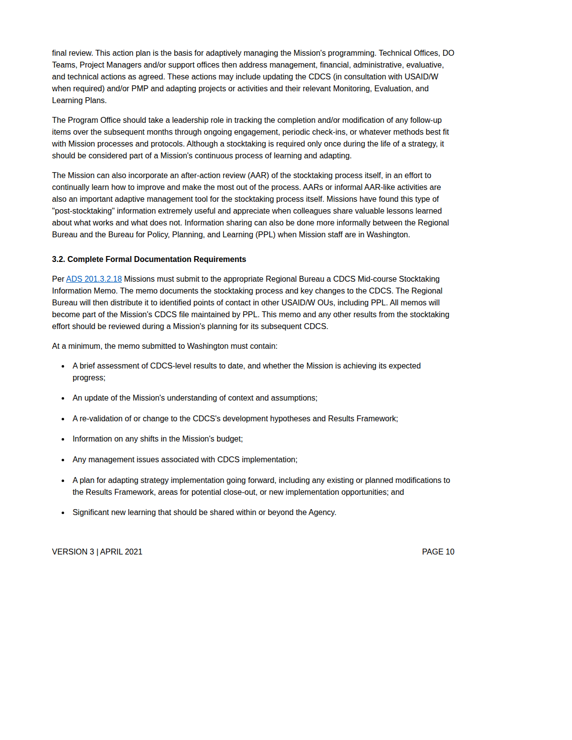final review. This action plan is the basis for adaptively managing the Mission's programming. Technical Offices, DO Teams, Project Managers and/or support offices then address management, financial, administrative, evaluative, and technical actions as agreed. These actions may include updating the CDCS (in consultation with USAID/W when required) and/or PMP and adapting projects or activities and their relevant Monitoring, Evaluation, and Learning Plans.
The Program Office should take a leadership role in tracking the completion and/or modification of any follow-up items over the subsequent months through ongoing engagement, periodic check-ins, or whatever methods best fit with Mission processes and protocols. Although a stocktaking is required only once during the life of a strategy, it should be considered part of a Mission's continuous process of learning and adapting.
The Mission can also incorporate an after-action review (AAR) of the stocktaking process itself, in an effort to continually learn how to improve and make the most out of the process. AARs or informal AAR-like activities are also an important adaptive management tool for the stocktaking process itself. Missions have found this type of "post-stocktaking" information extremely useful and appreciate when colleagues share valuable lessons learned about what works and what does not. Information sharing can also be done more informally between the Regional Bureau and the Bureau for Policy, Planning, and Learning (PPL) when Mission staff are in Washington.
3.2. Complete Formal Documentation Requirements
Per ADS 201.3.2.18 Missions must submit to the appropriate Regional Bureau a CDCS Mid-course Stocktaking Information Memo. The memo documents the stocktaking process and key changes to the CDCS. The Regional Bureau will then distribute it to identified points of contact in other USAID/W OUs, including PPL. All memos will become part of the Mission's CDCS file maintained by PPL. This memo and any other results from the stocktaking effort should be reviewed during a Mission's planning for its subsequent CDCS.
At a minimum, the memo submitted to Washington must contain:
A brief assessment of CDCS-level results to date, and whether the Mission is achieving its expected progress;
An update of the Mission's understanding of context and assumptions;
A re-validation of or change to the CDCS's development hypotheses and Results Framework;
Information on any shifts in the Mission's budget;
Any management issues associated with CDCS implementation;
A plan for adapting strategy implementation going forward, including any existing or planned modifications to the Results Framework, areas for potential close-out, or new implementation opportunities; and
Significant new learning that should be shared within or beyond the Agency.
VERSION 3 | APRIL 2021 PAGE 10